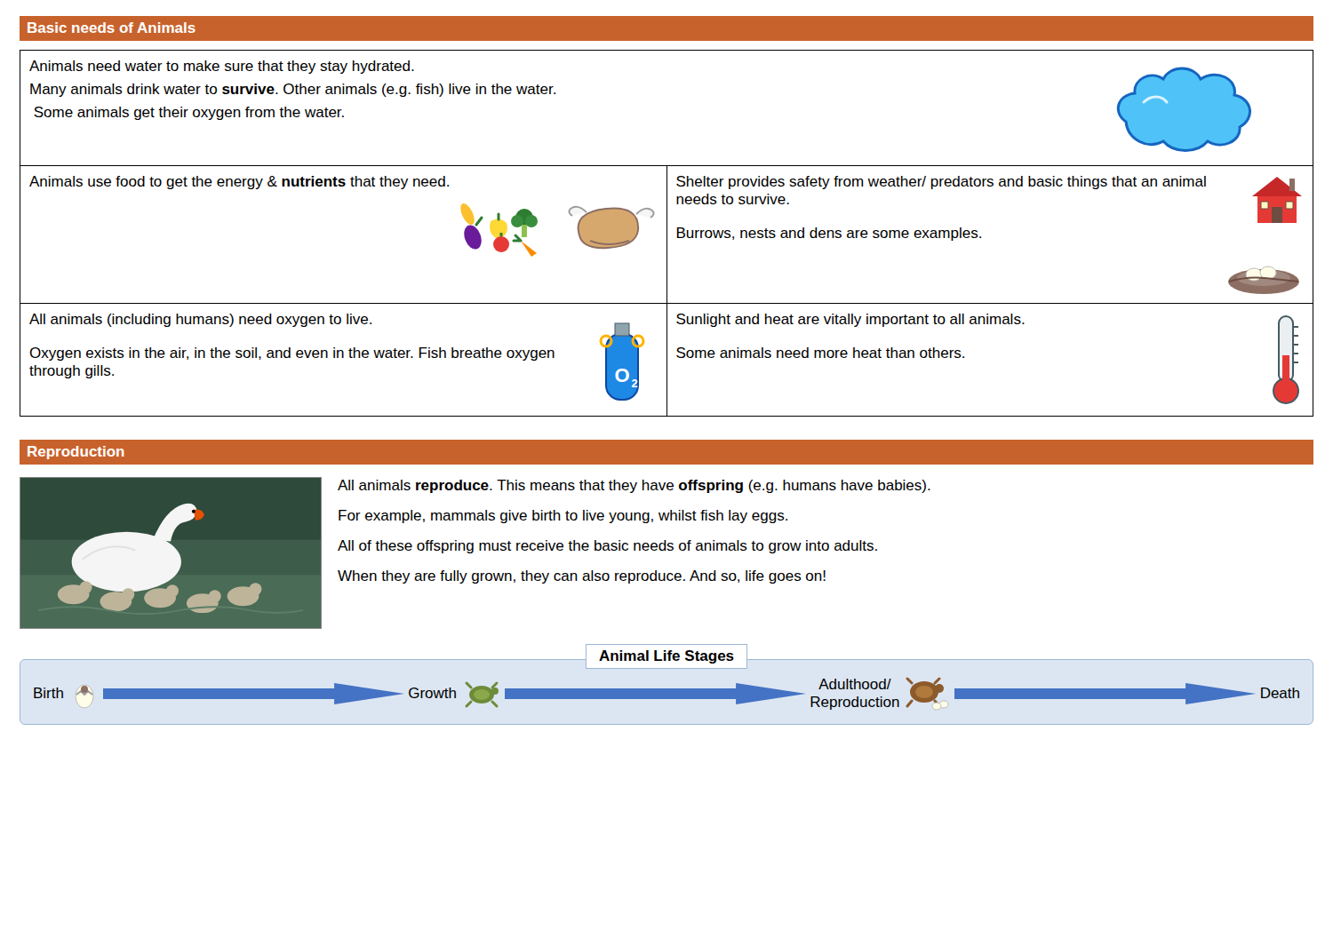Basic needs of Animals
| Animals need water to make sure that they stay hydrated. Many animals drink water to survive . Other animals (e.g. fish) live in the water. Some animals get their oxygen from the water. |
| Animals use food to get the energy & nutrients that they need. | Shelter provides safety from weather/ predators and basic things that an animal needs to survive. Burrows, nests and dens are some examples. |
| All animals (including humans) need oxygen to live. Oxygen exists in the air, in the soil, and even in the water. Fish breathe oxygen through gills. O 2 | Sunlight and heat are vitally important to all animals. Some animals need more heat than others. |
Reproduction
All animals reproduce. This means that they have offspring (e.g. humans have babies).
For example, mammals give birth to live young, whilst fish lay eggs.
All of these offspring must receive the basic needs of animals to grow into adults.
When they are fully grown, they can also reproduce. And so, life goes on!
Animal Life Stages
Birth
Growth
Adulthood/Reproduction
Death